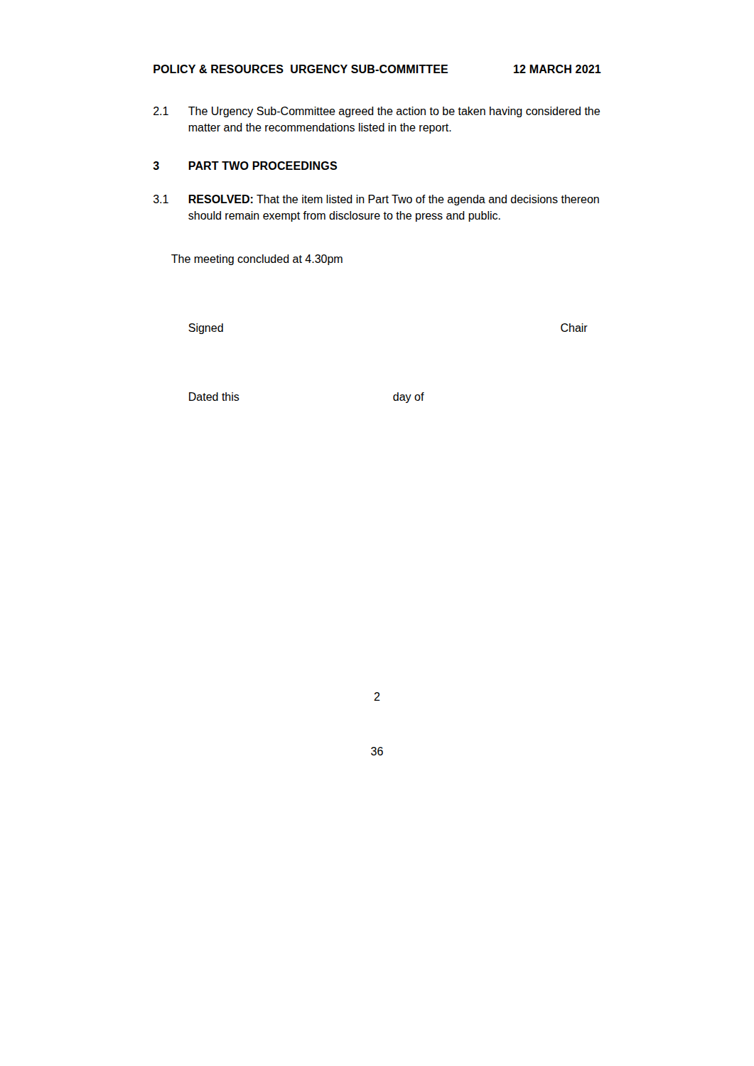POLICY & RESOURCES URGENCY SUB-COMMITTEE
12 MARCH 2021
2.1
The Urgency Sub-Committee agreed the action to be taken having considered the matter and the recommendations listed in the report.
3
PART TWO PROCEEDINGS
3.1
RESOLVED: That the item listed in Part Two of the agenda and decisions thereon should remain exempt from disclosure to the press and public.
The meeting concluded at 4.30pm
Signed
Chair
Dated this
day of
2
36